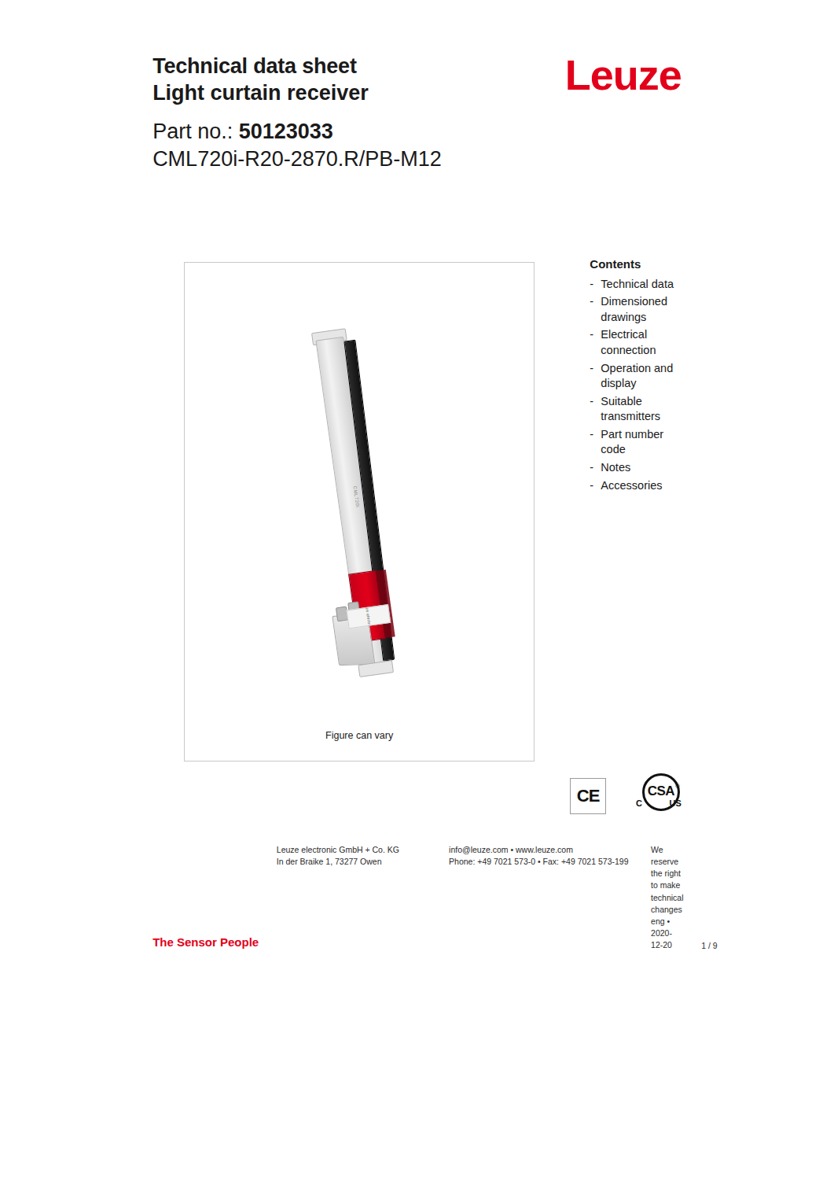Technical data sheet
Light curtain receiver
Part no.: 50123033
CML720i-R20-2870.R/PB-M12
Leuze
CML720i
Leuze electronic
Figure can vary
Contents
Technical data
Dimensioned drawings
Electrical connection
Operation and display
Suitable transmitters
Part number code
Notes
Accessories
CE
CSA
®
C
US
The Sensor People
Leuze electronic GmbH + Co. KG
In der Braike 1, 73277 Owen
info@leuze.com • www.leuze.com
Phone: +49 7021 573-0 • Fax: +49 7021 573-199
We reserve the right to make technical changes
eng • 2020-12-20
1 / 9